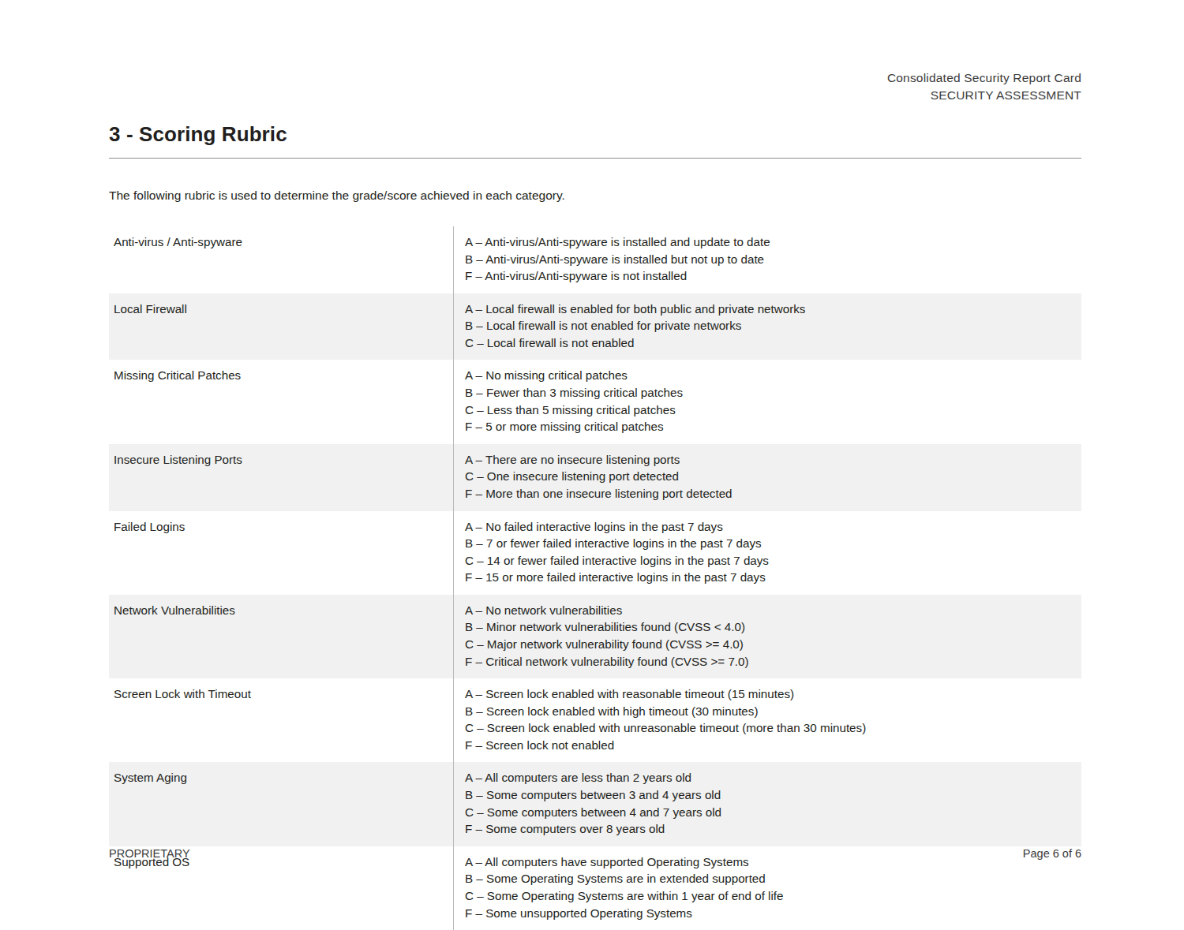Consolidated Security Report Card
SECURITY ASSESSMENT
3 - Scoring Rubric
The following rubric is used to determine the grade/score achieved in each category.
| Anti-virus / Anti-spyware | A – Anti-virus/Anti-spyware is installed and update to date B – Anti-virus/Anti-spyware is installed but not up to date F – Anti-virus/Anti-spyware is not installed |
| Local Firewall | A – Local firewall is enabled for both public and private networks B – Local firewall is not enabled for private networks C – Local firewall is not enabled |
| Missing Critical Patches | A – No missing critical patches B – Fewer than 3 missing critical patches C – Less than 5 missing critical patches F – 5 or more missing critical patches |
| Insecure Listening Ports | A – There are no insecure listening ports C – One insecure listening port detected F – More than one insecure listening port detected |
| Failed Logins | A – No failed interactive logins in the past 7 days B – 7 or fewer failed interactive logins in the past 7 days C – 14 or fewer failed interactive logins in the past 7 days F – 15 or more failed interactive logins in the past 7 days |
| Network Vulnerabilities | A – No network vulnerabilities B – Minor network vulnerabilities found (CVSS < 4.0) C – Major network vulnerability found (CVSS >= 4.0) F – Critical network vulnerability found (CVSS >= 7.0) |
| Screen Lock with Timeout | A – Screen lock enabled with reasonable timeout (15 minutes) B – Screen lock enabled with high timeout (30 minutes) C – Screen lock enabled with unreasonable timeout (more than 30 minutes) F – Screen lock not enabled |
| System Aging | A – All computers are less than 2 years old B – Some computers between 3 and 4 years old C – Some computers between 4 and 7 years old F – Some computers over 8 years old |
| Supported OS | A – All computers have supported Operating Systems B – Some Operating Systems are in extended supported C – Some Operating Systems are within 1 year of end of life F – Some unsupported Operating Systems |
PROPRIETARY Page 6 of 6